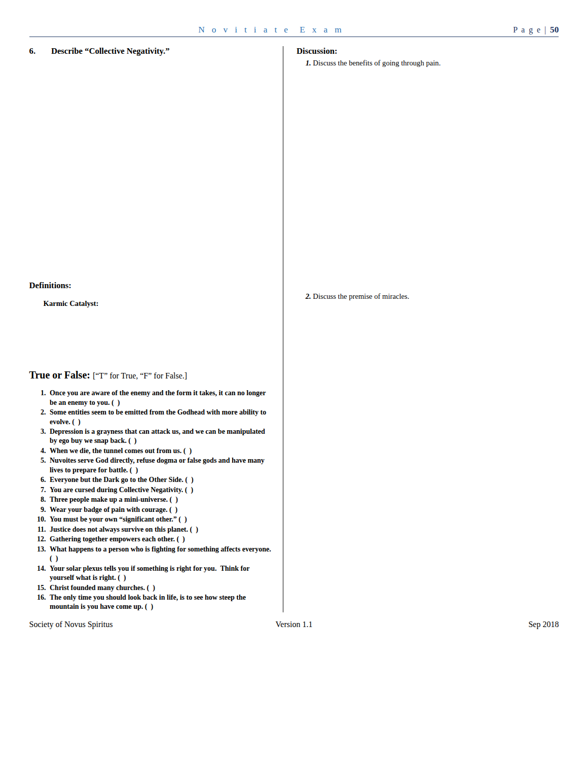N o v i t i a t e E x a m
P a g e | 50
6. Describe “Collective Negativity.”
Definitions:
Karmic Catalyst:
True or False: [“T” for True, “F” for False.]
Once you are aware of the enemy and the form it takes, it can no longer be an enemy to you. ( )
Some entities seem to be emitted from the Godhead with more ability to evolve. ( )
Depression is a grayness that can attack us, and we can be manipulated by ego buy we snap back. ( )
When we die, the tunnel comes out from us. ( )
Nuvoites serve God directly, refuse dogma or false gods and have many lives to prepare for battle. ( )
Everyone but the Dark go to the Other Side. ( )
You are cursed during Collective Negativity. ( )
Three people make up a mini-universe. ( )
Wear your badge of pain with courage. ( )
You must be your own “significant other.” ( )
Justice does not always survive on this planet. ( )
Gathering together empowers each other. ( )
What happens to a person who is fighting for something affects everyone. ( )
Your solar plexus tells you if something is right for you. Think for yourself what is right. ( )
Christ founded many churches. ( )
The only time you should look back in life, is to see how steep the mountain is you have come up. ( )
Discussion:
Discuss the benefits of going through pain.
Discuss the premise of miracles.
Society of Novus Spiritus
Version 1.1
Sep 2018